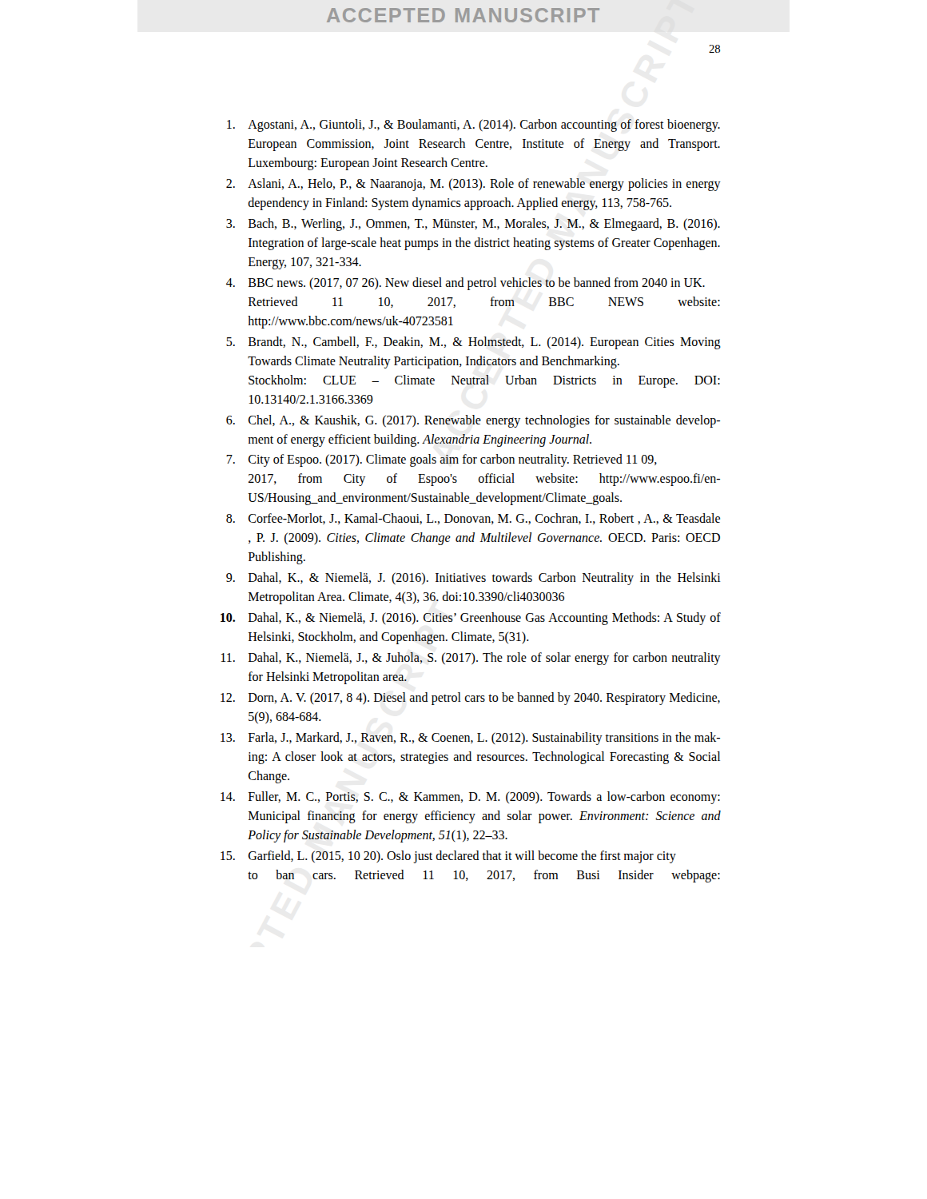ACCEPTED MANUSCRIPT
28
ACCEPTED MANUSCRIPT
ACCEPTED MANUSCRIPT
Agostani, A., Giuntoli, J., & Boulamanti, A. (2014). Carbon accounting of forest bioenergy. European Commission, Joint Research Centre, Institute of Energy and Transport. Luxembourg: European Joint Research Centre.
Aslani, A., Helo, P., & Naaranoja, M. (2013). Role of renewable energy policies in energy dependency in Finland: System dynamics approach. Applied energy, 113, 758-765.
Bach, B., Werling, J., Ommen, T., Münster, M., Morales, J. M., & Elmegaard, B. (2016). Integration of large-scale heat pumps in the district heating systems of Greater Copenhagen. Energy, 107, 321-334.
BBC news. (2017, 07 26). New diesel and petrol vehicles to be banned from 2040 in UK. Retrieved 1110, 2017, from BBC NEWS website: http://www.bbc.com/news/uk-40723581
Brandt, N., Cambell, F., Deakin, M., & Holmstedt, L. (2014). European Cities Moving Towards Climate Neutrality Participation, Indicators and Benchmarking. Stockholm: CLUE–Climate Neutral Urban Districts in Europe. DOI: 10.13140/2.1.3166.3369
Chel, A., & Kaushik, G. (2017). Renewable energy technologies for sustainable development of energy efficient building. Alexandria Engineering Journal.
City of Espoo. (2017). Climate goals aim for carbon neutrality. Retrieved 11 09, 2017, from City of Espoo's official website: http://www.espoo.fi/en- US/Housing_and_environment/Sustainable_development/Climate_goals.
Corfee-Morlot, J., Kamal-Chaoui, L., Donovan, M. G., Cochran, I., Robert , A., & Teasdale , P. J. (2009). Cities, Climate Change and Multilevel Governance. OECD. Paris: OECD Publishing.
Dahal, K., & Niemelä, J. (2016). Initiatives towards Carbon Neutrality in the Helsinki Metropolitan Area. Climate, 4(3), 36. doi:10.3390/cli4030036
Dahal, K., & Niemelä, J. (2016). Cities’ Greenhouse Gas Accounting Methods: A Study of Helsinki, Stockholm, and Copenhagen. Climate, 5(31).
Dahal, K., Niemelä, J., & Juhola, S. (2017). The role of solar energy for carbon neutrality for Helsinki Metropolitan area.
Dorn, A. V. (2017, 8 4). Diesel and petrol cars to be banned by 2040. Respiratory Medicine, 5(9), 684-684.
Farla, J., Markard, J., Raven, R., & Coenen, L. (2012). Sustainability transitions in the making: A closer look at actors, strategies and resources. Technological Forecasting & Social Change.
Fuller, M. C., Portis, S. C., & Kammen, D. M. (2009). Towards a low-carbon economy: Municipal financing for energy efficiency and solar power. Environment: Science and Policy for Sustainable Development, 51(1), 22–33.
Garfield, L. (2015, 10 20). Oslo just declared that it will become the first major city to ban cars. Retrieved 1110, 2017, from Busi Insider webpage: